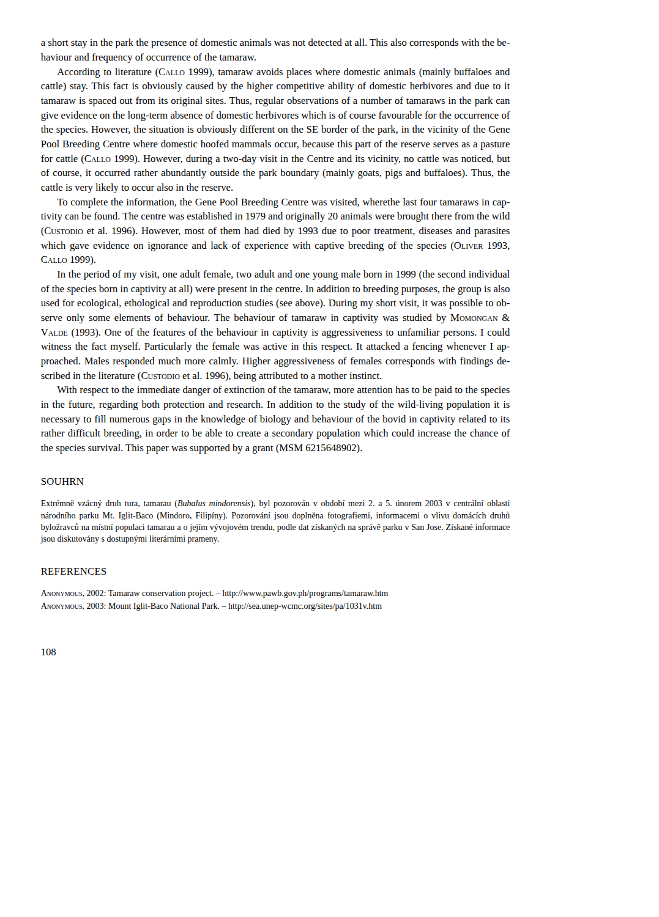a short stay in the park the presence of domestic animals was not detected at all. This also corresponds with the behaviour and frequency of occurrence of the tamaraw.
According to literature (Callo 1999), tamaraw avoids places where domestic animals (mainly buffaloes and cattle) stay. This fact is obviously caused by the higher competitive ability of domestic herbivores and due to it tamaraw is spaced out from its original sites. Thus, regular observations of a number of tamaraws in the park can give evidence on the long-term absence of domestic herbivores which is of course favourable for the occurrence of the species. However, the situation is obviously different on the SE border of the park, in the vicinity of the Gene Pool Breeding Centre where domestic hoofed mammals occur, because this part of the reserve serves as a pasture for cattle (Callo 1999). However, during a two-day visit in the Centre and its vicinity, no cattle was noticed, but of course, it occurred rather abundantly outside the park boundary (mainly goats, pigs and buffaloes). Thus, the cattle is very likely to occur also in the reserve.
To complete the information, the Gene Pool Breeding Centre was visited, wherethe last four tamaraws in captivity can be found. The centre was established in 1979 and originally 20 animals were brought there from the wild (Custodio et al. 1996). However, most of them had died by 1993 due to poor treatment, diseases and parasites which gave evidence on ignorance and lack of experience with captive breeding of the species (Oliver 1993, Callo 1999).
In the period of my visit, one adult female, two adult and one young male born in 1999 (the second individual of the species born in captivity at all) were present in the centre. In addition to breeding purposes, the group is also used for ecological, ethological and reproduction studies (see above). During my short visit, it was possible to observe only some elements of behaviour. The behaviour of tamaraw in captivity was studied by Momongan & Valde (1993). One of the features of the behaviour in captivity is aggressiveness to unfamiliar persons. I could witness the fact myself. Particularly the female was active in this respect. It attacked a fencing whenever I approached. Males responded much more calmly. Higher aggressiveness of females corresponds with findings described in the literature (Custodio et al. 1996), being attributed to a mother instinct.
With respect to the immediate danger of extinction of the tamaraw, more attention has to be paid to the species in the future, regarding both protection and research. In addition to the study of the wild-living population it is necessary to fill numerous gaps in the knowledge of biology and behaviour of the bovid in captivity related to its rather difficult breeding, in order to be able to create a secondary population which could increase the chance of the species survival. This paper was supported by a grant (MSM 6215648902).
Souhrn
Extrémně vzácný druh tura, tamarau (Bubalus mindorensis), byl pozorován v období mezi 2. a 5. únorem 2003 v centrální oblasti národního parku Mt. Iglit-Baco (Mindoro, Filipíny). Pozorování jsou doplněna fotografiemi, informacemi o vlivu domácích druhů byložravců na místní populaci tamarau a o jejím vývojovém trendu, podle dat získaných na správě parku v San Jose. Získané informace jsou diskutovány s dostupnými literárními prameny.
References
Anonymous, 2002: Tamaraw conservation project. – http://www.pawb.gov.ph/programs/tamaraw.htm
Anonymous, 2003: Mount Iglit-Baco National Park. – http://sea.unep-wcmc.org/sites/pa/1031v.htm
108